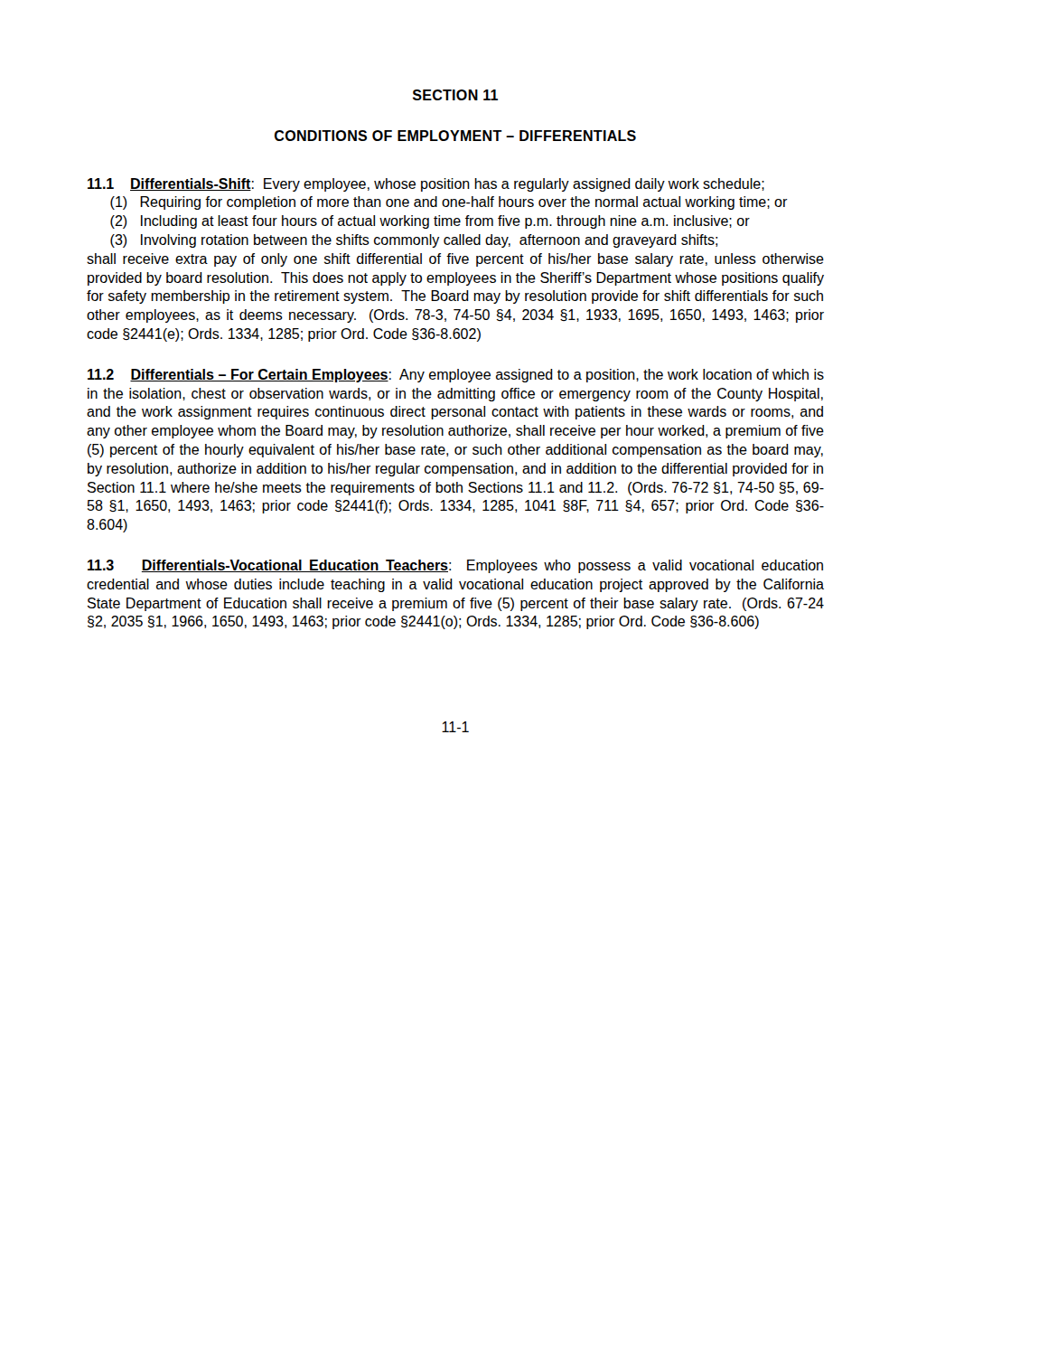SECTION 11
CONDITIONS OF EMPLOYMENT – DIFFERENTIALS
11.1 Differentials-Shift: Every employee, whose position has a regularly assigned daily work schedule;
(1) Requiring for completion of more than one and one-half hours over the normal actual working time; or
(2) Including at least four hours of actual working time from five p.m. through nine a.m. inclusive; or
(3) Involving rotation between the shifts commonly called day, afternoon and graveyard shifts;
shall receive extra pay of only one shift differential of five percent of his/her base salary rate, unless otherwise provided by board resolution. This does not apply to employees in the Sheriff’s Department whose positions qualify for safety membership in the retirement system. The Board may by resolution provide for shift differentials for such other employees, as it deems necessary. (Ords. 78-3, 74-50 §4, 2034 §1, 1933, 1695, 1650, 1493, 1463; prior code §2441(e); Ords. 1334, 1285; prior Ord. Code §36-8.602)
11.2 Differentials – For Certain Employees: Any employee assigned to a position, the work location of which is in the isolation, chest or observation wards, or in the admitting office or emergency room of the County Hospital, and the work assignment requires continuous direct personal contact with patients in these wards or rooms, and any other employee whom the Board may, by resolution authorize, shall receive per hour worked, a premium of five (5) percent of the hourly equivalent of his/her base rate, or such other additional compensation as the board may, by resolution, authorize in addition to his/her regular compensation, and in addition to the differential provided for in Section 11.1 where he/she meets the requirements of both Sections 11.1 and 11.2. (Ords. 76-72 §1, 74-50 §5, 69-58 §1, 1650, 1493, 1463; prior code §2441(f); Ords. 1334, 1285, 1041 §8F, 711 §4, 657; prior Ord. Code §36-8.604)
11.3 Differentials-Vocational Education Teachers: Employees who possess a valid vocational education credential and whose duties include teaching in a valid vocational education project approved by the California State Department of Education shall receive a premium of five (5) percent of their base salary rate. (Ords. 67-24 §2, 2035 §1, 1966, 1650, 1493, 1463; prior code §2441(o); Ords. 1334, 1285; prior Ord. Code §36-8.606)
11-1